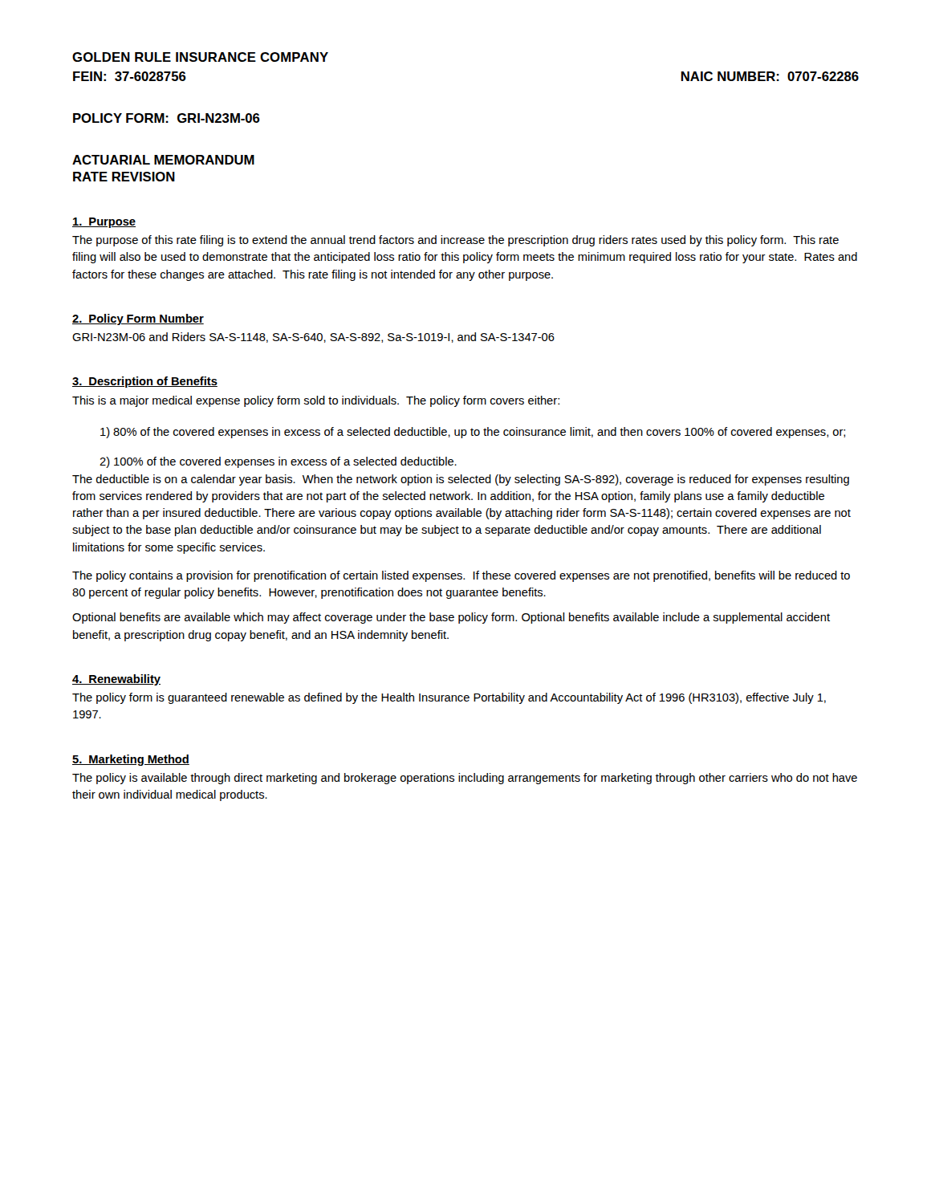GOLDEN RULE INSURANCE COMPANY
FEIN: 37-6028756
NAIC NUMBER: 0707-62286
POLICY FORM: GRI-N23M-06
ACTUARIAL MEMORANDUM
RATE REVISION
1. Purpose
The purpose of this rate filing is to extend the annual trend factors and increase the prescription drug riders rates used by this policy form. This rate filing will also be used to demonstrate that the anticipated loss ratio for this policy form meets the minimum required loss ratio for your state. Rates and factors for these changes are attached. This rate filing is not intended for any other purpose.
2. Policy Form Number
GRI-N23M-06 and Riders SA-S-1148, SA-S-640, SA-S-892, Sa-S-1019-I, and SA-S-1347-06
3. Description of Benefits
This is a major medical expense policy form sold to individuals. The policy form covers either:
1) 80% of the covered expenses in excess of a selected deductible, up to the coinsurance limit, and then covers 100% of covered expenses, or;
2) 100% of the covered expenses in excess of a selected deductible.
The deductible is on a calendar year basis. When the network option is selected (by selecting SA-S-892), coverage is reduced for expenses resulting from services rendered by providers that are not part of the selected network. In addition, for the HSA option, family plans use a family deductible rather than a per insured deductible. There are various copay options available (by attaching rider form SA-S-1148); certain covered expenses are not subject to the base plan deductible and/or coinsurance but may be subject to a separate deductible and/or copay amounts. There are additional limitations for some specific services.
The policy contains a provision for prenotification of certain listed expenses. If these covered expenses are not prenotified, benefits will be reduced to 80 percent of regular policy benefits. However, prenotification does not guarantee benefits.
Optional benefits are available which may affect coverage under the base policy form. Optional benefits available include a supplemental accident benefit, a prescription drug copay benefit, and an HSA indemnity benefit.
4. Renewability
The policy form is guaranteed renewable as defined by the Health Insurance Portability and Accountability Act of 1996 (HR3103), effective July 1, 1997.
5. Marketing Method
The policy is available through direct marketing and brokerage operations including arrangements for marketing through other carriers who do not have their own individual medical products.